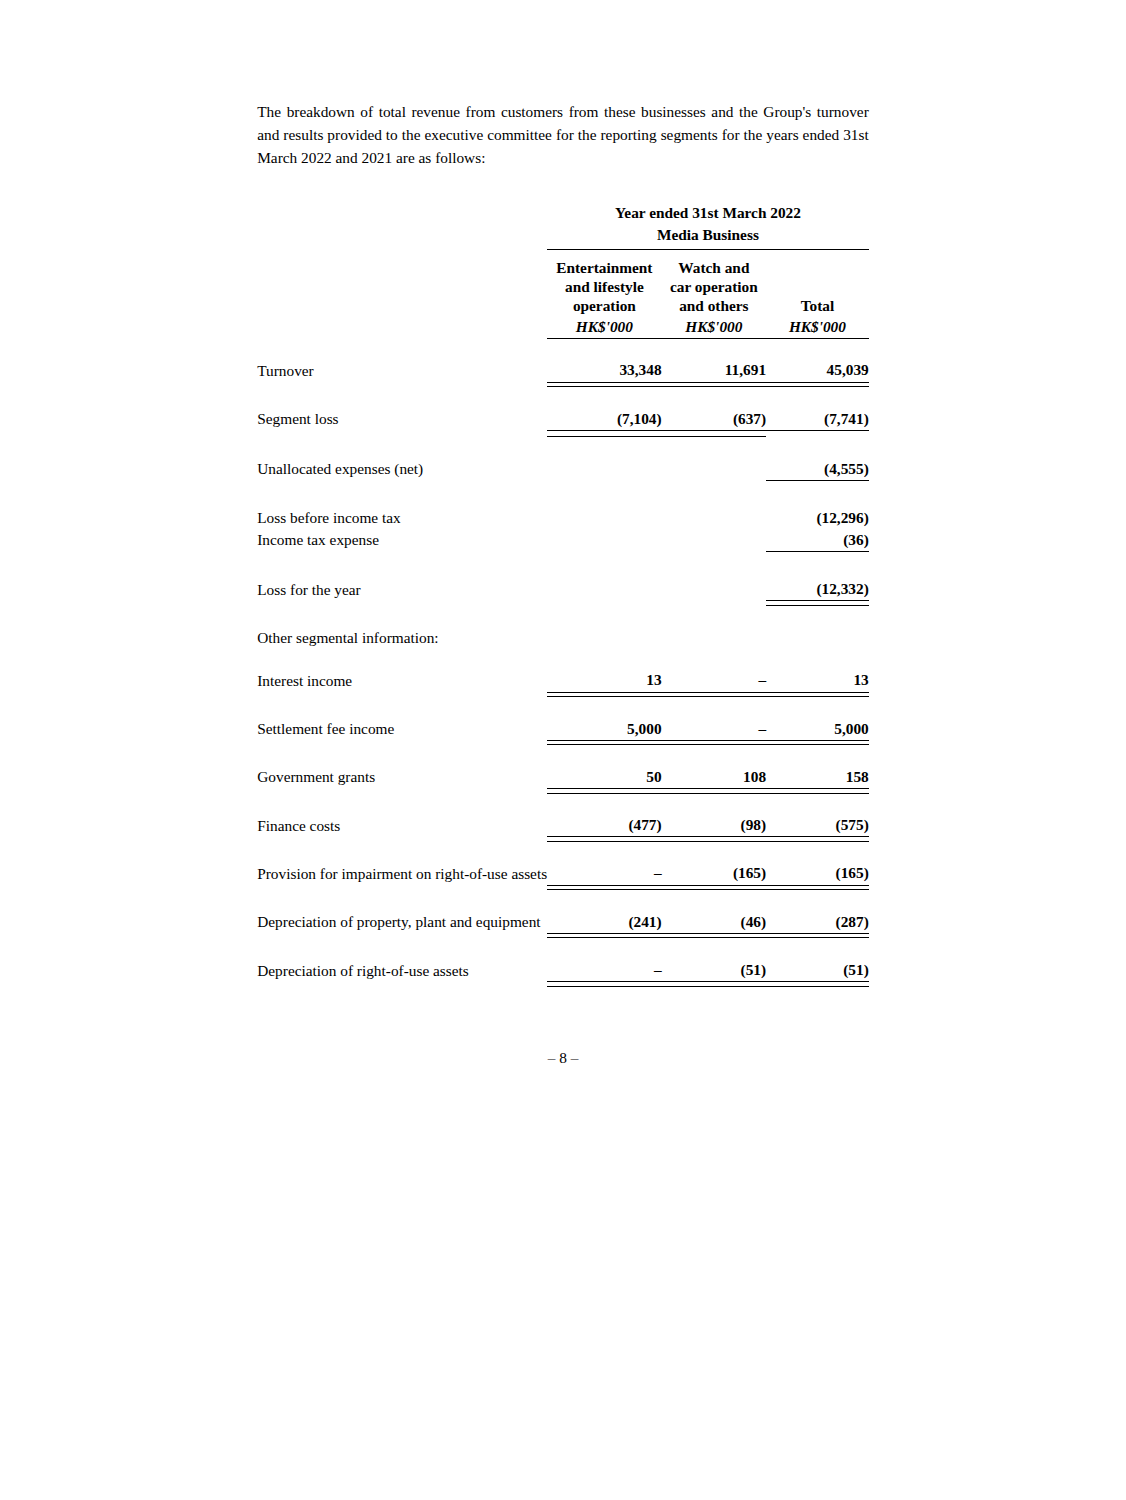The breakdown of total revenue from customers from these businesses and the Group's turnover and results provided to the executive committee for the reporting segments for the years ended 31st March 2022 and 2021 are as follows:
| | Year ended 31st March 2022 |
| | Media Business |
| | Entertainment and lifestyle operation | Watch and car operation and others | Total |
| | HK$'000 | HK$'000 | HK$'000 |
| Turnover | 33,348 | 11,691 | 45,039 |
| Segment loss | (7,104) | (637) | (7,741) |
| Unallocated expenses (net) | | | (4,555) |
| Loss before income tax | | | (12,296) |
| Income tax expense | | | (36) |
| Loss for the year | | | (12,332) |
| Other segmental information: |
| Interest income | 13 | – | 13 |
| Settlement fee income | 5,000 | – | 5,000 |
| Government grants | 50 | 108 | 158 |
| Finance costs | (477) | (98) | (575) |
| Provision for impairment on right-of-use assets | – | (165) | (165) |
| Depreciation of property, plant and equipment | (241) | (46) | (287) |
| Depreciation of right-of-use assets | – | (51) | (51) |
– 8 –